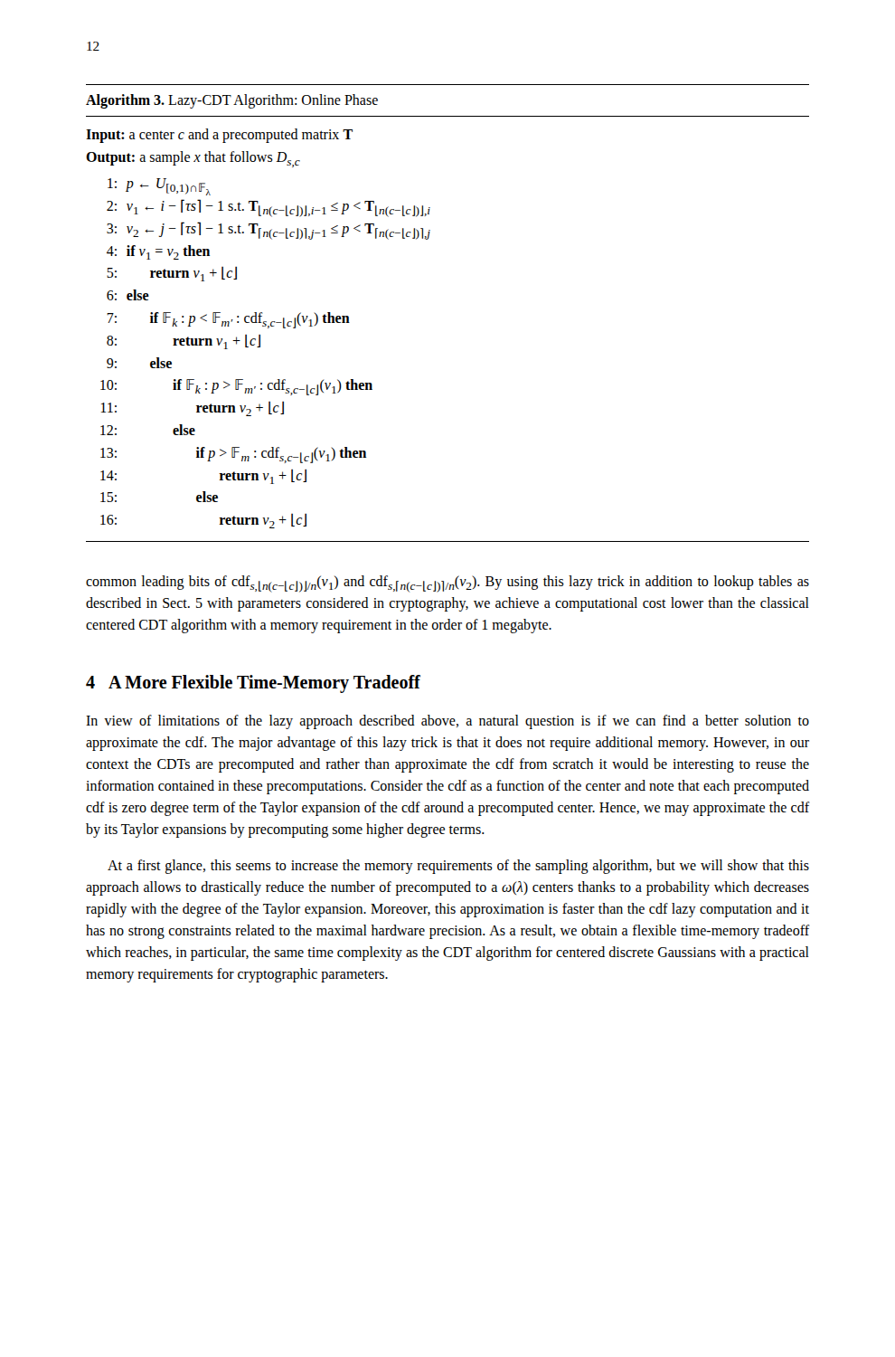12
Algorithm 3. Lazy-CDT Algorithm: Online Phase
Input: a center c and a precomputed matrix T
Output: a sample x that follows Ds,c
p ← U[0,1)∩𝔽λ
v1 ← i − ⌈τs⌉ − 1 s.t. T⌊n(c−⌊c⌋)⌋,i−1 ≤ p < T⌊n(c−⌊c⌋)⌋,i
v2 ← j − ⌈τs⌉ − 1 s.t. T⌈n(c−⌊c⌋)⌉,j−1 ≤ p < T⌈n(c−⌊c⌋)⌉,j
if v1 = v2 then
return v1 + ⌊c⌋
else
if 𝔽k : p < 𝔽m′ : cdfs,c−⌊c⌋(v1) then
return v1 + ⌊c⌋
else
if 𝔽k : p > 𝔽m′ : cdfs,c−⌊c⌋(v1) then
return v2 + ⌊c⌋
else
if p > 𝔽m : cdfs,c−⌊c⌋(v1) then
return v1 + ⌊c⌋
else
return v2 + ⌊c⌋
common leading bits of cdfs,⌊n(c−⌊c⌋)⌋/n(v1) and cdfs,⌈n(c−⌊c⌋)⌉/n(v2). By using this lazy trick in addition to lookup tables as described in Sect. 5 with parameters considered in cryptography, we achieve a computational cost lower than the classical centered CDT algorithm with a memory requirement in the order of 1 megabyte.
4 A More Flexible Time-Memory Tradeoff
In view of limitations of the lazy approach described above, a natural question is if we can find a better solution to approximate the cdf. The major advantage of this lazy trick is that it does not require additional memory. However, in our context the CDTs are precomputed and rather than approximate the cdf from scratch it would be interesting to reuse the information contained in these precomputations. Consider the cdf as a function of the center and note that each precomputed cdf is zero degree term of the Taylor expansion of the cdf around a precomputed center. Hence, we may approximate the cdf by its Taylor expansions by precomputing some higher degree terms.
At a first glance, this seems to increase the memory requirements of the sampling algorithm, but we will show that this approach allows to drastically reduce the number of precomputed to a ω(λ) centers thanks to a probability which decreases rapidly with the degree of the Taylor expansion. Moreover, this approximation is faster than the cdf lazy computation and it has no strong constraints related to the maximal hardware precision. As a result, we obtain a flexible time-memory tradeoff which reaches, in particular, the same time complexity as the CDT algorithm for centered discrete Gaussians with a practical memory requirements for cryptographic parameters.